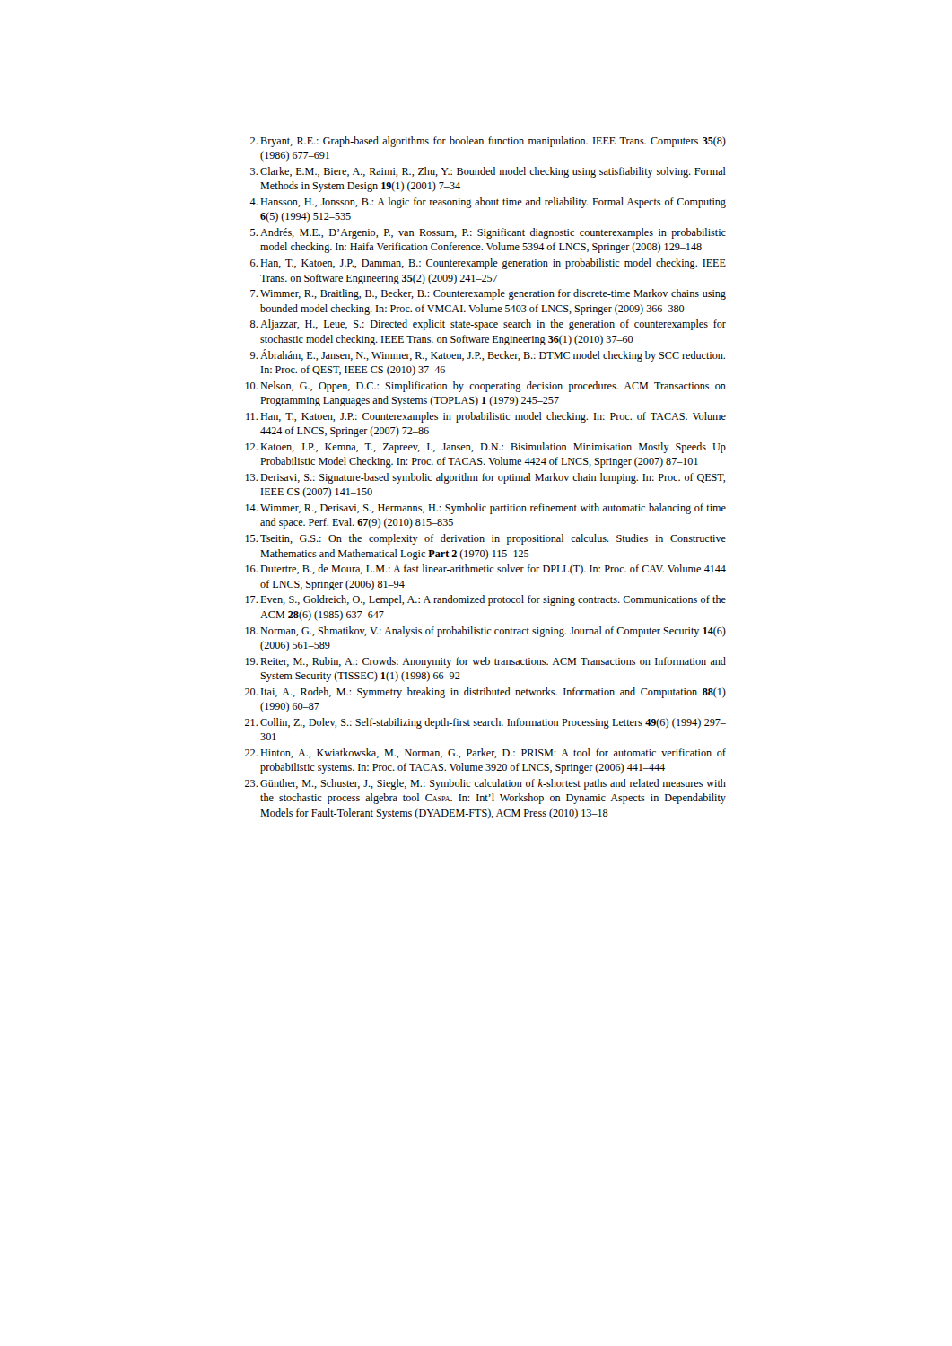2. Bryant, R.E.: Graph-based algorithms for boolean function manipulation. IEEE Trans. Computers 35(8) (1986) 677–691
3. Clarke, E.M., Biere, A., Raimi, R., Zhu, Y.: Bounded model checking using satisfiability solving. Formal Methods in System Design 19(1) (2001) 7–34
4. Hansson, H., Jonsson, B.: A logic for reasoning about time and reliability. Formal Aspects of Computing 6(5) (1994) 512–535
5. Andrés, M.E., D’Argenio, P., van Rossum, P.: Significant diagnostic counterexamples in probabilistic model checking. In: Haifa Verification Conference. Volume 5394 of LNCS, Springer (2008) 129–148
6. Han, T., Katoen, J.P., Damman, B.: Counterexample generation in probabilistic model checking. IEEE Trans. on Software Engineering 35(2) (2009) 241–257
7. Wimmer, R., Braitling, B., Becker, B.: Counterexample generation for discrete-time Markov chains using bounded model checking. In: Proc. of VMCAI. Volume 5403 of LNCS, Springer (2009) 366–380
8. Aljazzar, H., Leue, S.: Directed explicit state-space search in the generation of counterexamples for stochastic model checking. IEEE Trans. on Software Engineering 36(1) (2010) 37–60
9. Ábrahám, E., Jansen, N., Wimmer, R., Katoen, J.P., Becker, B.: DTMC model checking by SCC reduction. In: Proc. of QEST, IEEE CS (2010) 37–46
10. Nelson, G., Oppen, D.C.: Simplification by cooperating decision procedures. ACM Transactions on Programming Languages and Systems (TOPLAS) 1 (1979) 245–257
11. Han, T., Katoen, J.P.: Counterexamples in probabilistic model checking. In: Proc. of TACAS. Volume 4424 of LNCS, Springer (2007) 72–86
12. Katoen, J.P., Kemna, T., Zapreev, I., Jansen, D.N.: Bisimulation Minimisation Mostly Speeds Up Probabilistic Model Checking. In: Proc. of TACAS. Volume 4424 of LNCS, Springer (2007) 87–101
13. Derisavi, S.: Signature-based symbolic algorithm for optimal Markov chain lumping. In: Proc. of QEST, IEEE CS (2007) 141–150
14. Wimmer, R., Derisavi, S., Hermanns, H.: Symbolic partition refinement with automatic balancing of time and space. Perf. Eval. 67(9) (2010) 815–835
15. Tseitin, G.S.: On the complexity of derivation in propositional calculus. Studies in Constructive Mathematics and Mathematical Logic Part 2 (1970) 115–125
16. Dutertre, B., de Moura, L.M.: A fast linear-arithmetic solver for DPLL(T). In: Proc. of CAV. Volume 4144 of LNCS, Springer (2006) 81–94
17. Even, S., Goldreich, O., Lempel, A.: A randomized protocol for signing contracts. Communications of the ACM 28(6) (1985) 637–647
18. Norman, G., Shmatikov, V.: Analysis of probabilistic contract signing. Journal of Computer Security 14(6) (2006) 561–589
19. Reiter, M., Rubin, A.: Crowds: Anonymity for web transactions. ACM Transactions on Information and System Security (TISSEC) 1(1) (1998) 66–92
20. Itai, A., Rodeh, M.: Symmetry breaking in distributed networks. Information and Computation 88(1) (1990) 60–87
21. Collin, Z., Dolev, S.: Self-stabilizing depth-first search. Information Processing Letters 49(6) (1994) 297–301
22. Hinton, A., Kwiatkowska, M., Norman, G., Parker, D.: PRISM: A tool for automatic verification of probabilistic systems. In: Proc. of TACAS. Volume 3920 of LNCS, Springer (2006) 441–444
23. Günther, M., Schuster, J., Siegle, M.: Symbolic calculation of k-shortest paths and related measures with the stochastic process algebra tool Caspa. In: Int’l Workshop on Dynamic Aspects in Dependability Models for Fault-Tolerant Systems (DYADEM-FTS), ACM Press (2010) 13–18